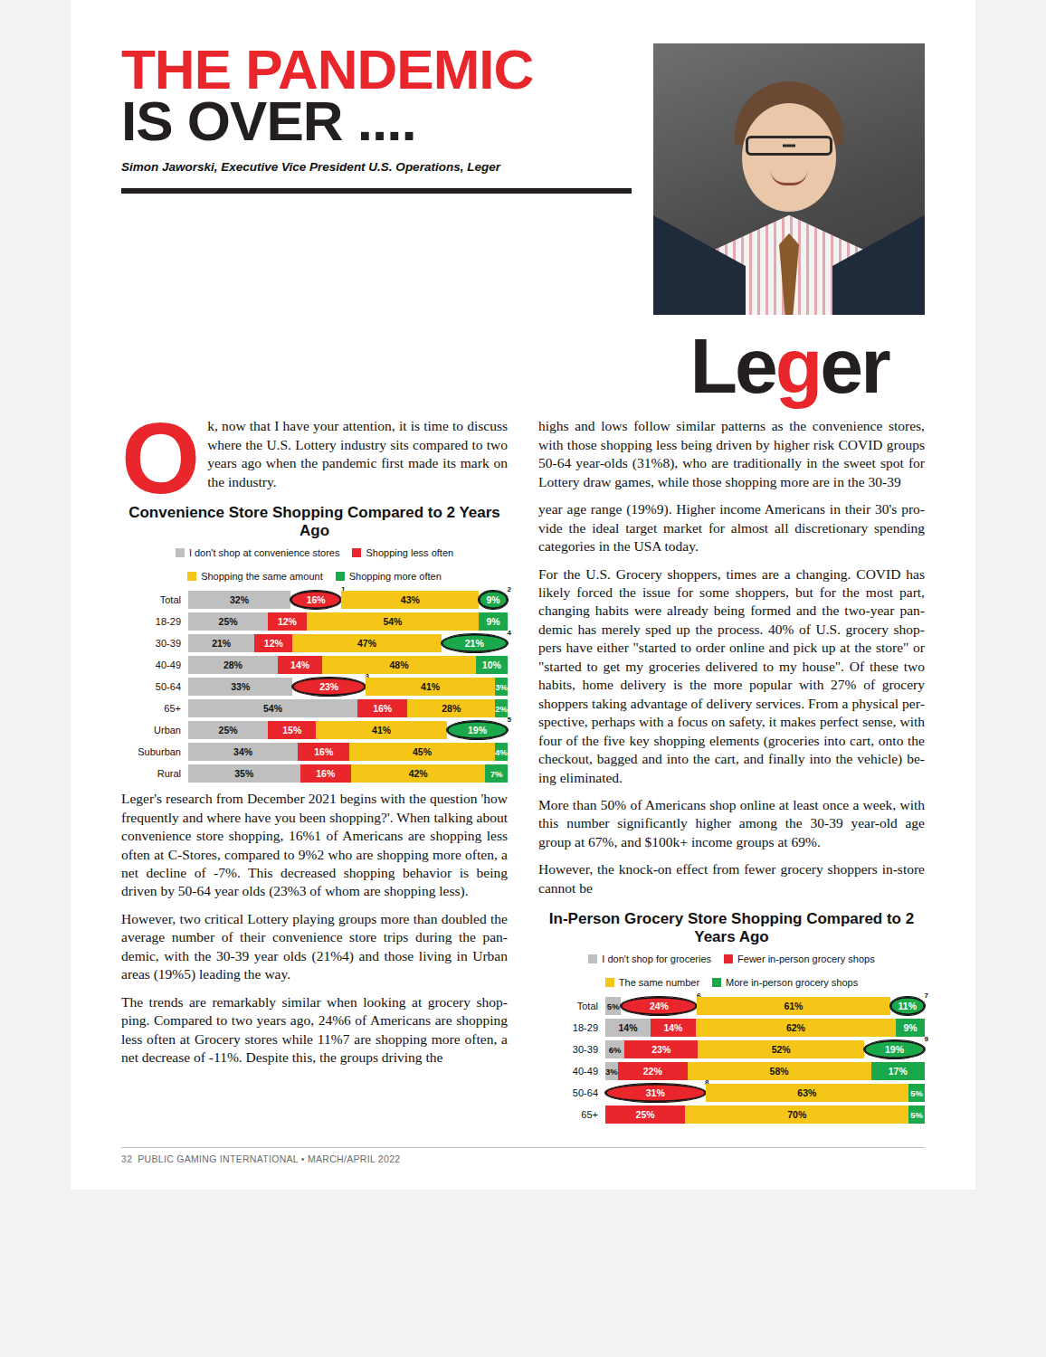The Pandemic Is Over ....
Simon Jaworski, Executive Vice President U.S. Operations, Leger
Leger
Ok, now that I have your attention, it is time to discuss where the U.S. Lottery industry sits compared to two years ago when the pandemic first made its mark on the industry.
Convenience Store Shopping Compared to 2 Years Ago
I don't shop at convenience stores Shopping less often Shopping the same amount Shopping more often
| Total | 32% 16% 1 43% 9% 2 |
| 18-29 | 25% 12% 54% 9% |
| 30-39 | 21% 12% 47% 21% 4 |
| 40-49 | 28% 14% 48% 10% |
| 50-64 | 33% 23% 3 41% 3% |
| 65+ | 54% 16% 28% 2% |
| Urban | 25% 15% 41% 19% 5 |
| Suburban | 34% 16% 45% 4% |
| Rural | 35% 16% 42% 7% |
Leger's research from December 2021 begins with the question 'how frequently and where have you been shopping?'. When talking about convenience store shopping, 16%1 of Americans are shopping less often at C-Stores, compared to 9%2 who are shopping more often, a net decline of -7%. This decreased shopping behavior is being driven by 50-64 year olds (23%3 of whom are shopping less).
However, two critical Lottery playing groups more than doubled the average number of their convenience store trips during the pandemic, with the 30-39 year olds (21%4) and those living in Urban areas (19%5) leading the way.
The trends are remarkably similar when looking at grocery shopping. Compared to two years ago, 24%6 of Americans are shopping less often at Grocery stores while 11%7 are shopping more often, a net decrease of -11%. Despite this, the groups driving the
highs and lows follow similar patterns as the convenience stores, with those shopping less being driven by higher risk COVID groups 50-64 year-olds (31%8), who are traditionally in the sweet spot for Lottery draw games, while those shopping more are in the 30-39
year age range (19%9). Higher income Americans in their 30's provide the ideal target market for almost all discretionary spending categories in the USA today.
For the U.S. Grocery shoppers, times are a changing. COVID has likely forced the issue for some shoppers, but for the most part, changing habits were already being formed and the two-year pandemic has merely sped up the process. 40% of U.S. grocery shoppers have either "started to order online and pick up at the store" or "started to get my groceries delivered to my house". Of these two habits, home delivery is the more popular with 27% of grocery shoppers taking advantage of delivery services. From a physical perspective, perhaps with a focus on safety, it makes perfect sense, with four of the five key shopping elements (groceries into cart, onto the checkout, bagged and into the cart, and finally into the vehicle) being eliminated.
More than 50% of Americans shop online at least once a week, with this number significantly higher among the 30-39 year-old age group at 67%, and $100k+ income groups at 69%.
However, the knock-on effect from fewer grocery shoppers in-store cannot be
In-Person Grocery Store Shopping Compared to 2 Years Ago
I don't shop for groceries Fewer in-person grocery shops The same number More in-person grocery shops
| Total | 5% 24% 6 61% 11% 7 |
| 18-29 | 14% 14% 62% 9% |
| 30-39 | 6% 23% 52% 19% 9 |
| 40-49 | 3% 22% 58% 17% |
| 50-64 | 31% 8 63% 5% |
| 65+ | 25% 70% 5% |
32 PUBLIC GAMING INTERNATIONAL • MARCH/APRIL 2022